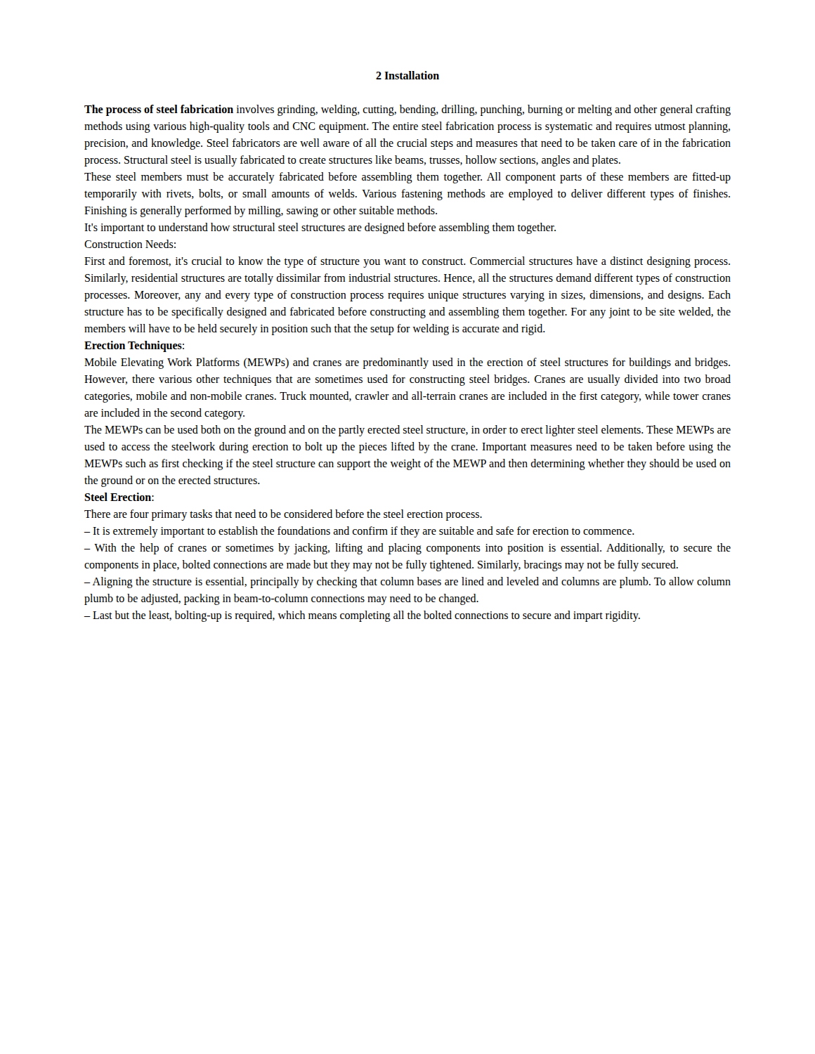2 Installation
The process of steel fabrication involves grinding, welding, cutting, bending, drilling, punching, burning or melting and other general crafting methods using various high-quality tools and CNC equipment. The entire steel fabrication process is systematic and requires utmost planning, precision, and knowledge. Steel fabricators are well aware of all the crucial steps and measures that need to be taken care of in the fabrication process. Structural steel is usually fabricated to create structures like beams, trusses, hollow sections, angles and plates.
These steel members must be accurately fabricated before assembling them together. All component parts of these members are fitted-up temporarily with rivets, bolts, or small amounts of welds. Various fastening methods are employed to deliver different types of finishes. Finishing is generally performed by milling, sawing or other suitable methods.
It's important to understand how structural steel structures are designed before assembling them together.
Construction Needs:
First and foremost, it's crucial to know the type of structure you want to construct. Commercial structures have a distinct designing process. Similarly, residential structures are totally dissimilar from industrial structures. Hence, all the structures demand different types of construction processes. Moreover, any and every type of construction process requires unique structures varying in sizes, dimensions, and designs. Each structure has to be specifically designed and fabricated before constructing and assembling them together. For any joint to be site welded, the members will have to be held securely in position such that the setup for welding is accurate and rigid.
Erection Techniques:
Mobile Elevating Work Platforms (MEWPs) and cranes are predominantly used in the erection of steel structures for buildings and bridges. However, there various other techniques that are sometimes used for constructing steel bridges. Cranes are usually divided into two broad categories, mobile and non-mobile cranes. Truck mounted, crawler and all-terrain cranes are included in the first category, while tower cranes are included in the second category.
The MEWPs can be used both on the ground and on the partly erected steel structure, in order to erect lighter steel elements. These MEWPs are used to access the steelwork during erection to bolt up the pieces lifted by the crane. Important measures need to be taken before using the MEWPs such as first checking if the steel structure can support the weight of the MEWP and then determining whether they should be used on the ground or on the erected structures.
Steel Erection:
There are four primary tasks that need to be considered before the steel erection process.
– It is extremely important to establish the foundations and confirm if they are suitable and safe for erection to commence.
– With the help of cranes or sometimes by jacking, lifting and placing components into position is essential. Additionally, to secure the components in place, bolted connections are made but they may not be fully tightened. Similarly, bracings may not be fully secured.
– Aligning the structure is essential, principally by checking that column bases are lined and leveled and columns are plumb. To allow column plumb to be adjusted, packing in beam-to-column connections may need to be changed.
– Last but the least, bolting-up is required, which means completing all the bolted connections to secure and impart rigidity.